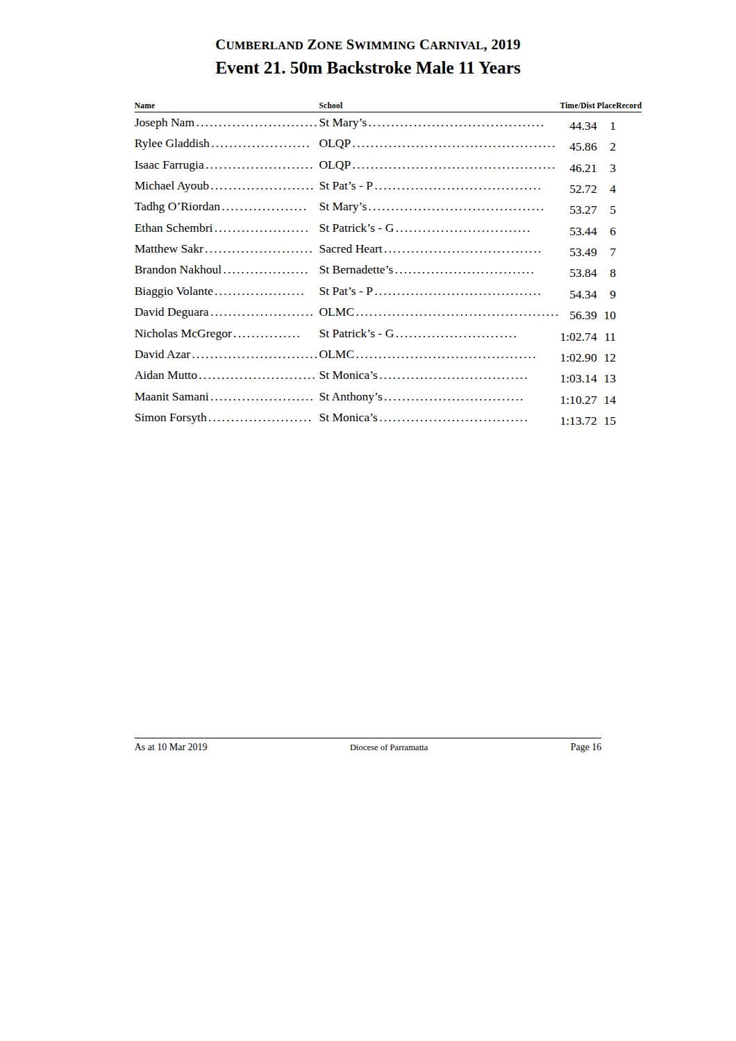CUMBERLAND ZONE SWIMMING CARNIVAL, 2019
Event 21. 50m Backstroke Male 11 Years
| Name | School | Time/Dist | Place | Record |
| --- | --- | --- | --- | --- |
| Joseph Nam ........................... | St Mary’s ....................................... | 44.34 | 1 | |
| Rylee Gladdish ...................... | OLQP ............................................. | 45.86 | 2 | |
| Isaac Farrugia ........................ | OLQP ............................................. | 46.21 | 3 | |
| Michael Ayoub ....................... | St Pat’s - P ..................................... | 52.72 | 4 | |
| Tadhg O’Riordan ................... | St Mary’s ....................................... | 53.27 | 5 | |
| Ethan Schembri ..................... | St Patrick’s - G .............................. | 53.44 | 6 | |
| Matthew Sakr ........................ | Sacred Heart ................................... | 53.49 | 7 | |
| Brandon Nakhoul ................... | St Bernadette’s ............................... | 53.84 | 8 | |
| Biaggio Volante .................... | St Pat’s - P ..................................... | 54.34 | 9 | |
| David Deguara ....................... | OLMC ............................................. | 56.39 | 10 | |
| Nicholas McGregor ............... | St Patrick’s - G ........................... | 1:02.74 | 11 | |
| David Azar ............................ | OLMC ........................................ | 1:02.90 | 12 | |
| Aidan Mutto .......................... | St Monica’s ................................. | 1:03.14 | 13 | |
| Maanit Samani ....................... | St Anthony’s ............................... | 1:10.27 | 14 | |
| Simon Forsyth ....................... | St Monica’s ................................. | 1:13.72 | 15 | |
As at 10 Mar 2019
Diocese of Parramatta
Page 16